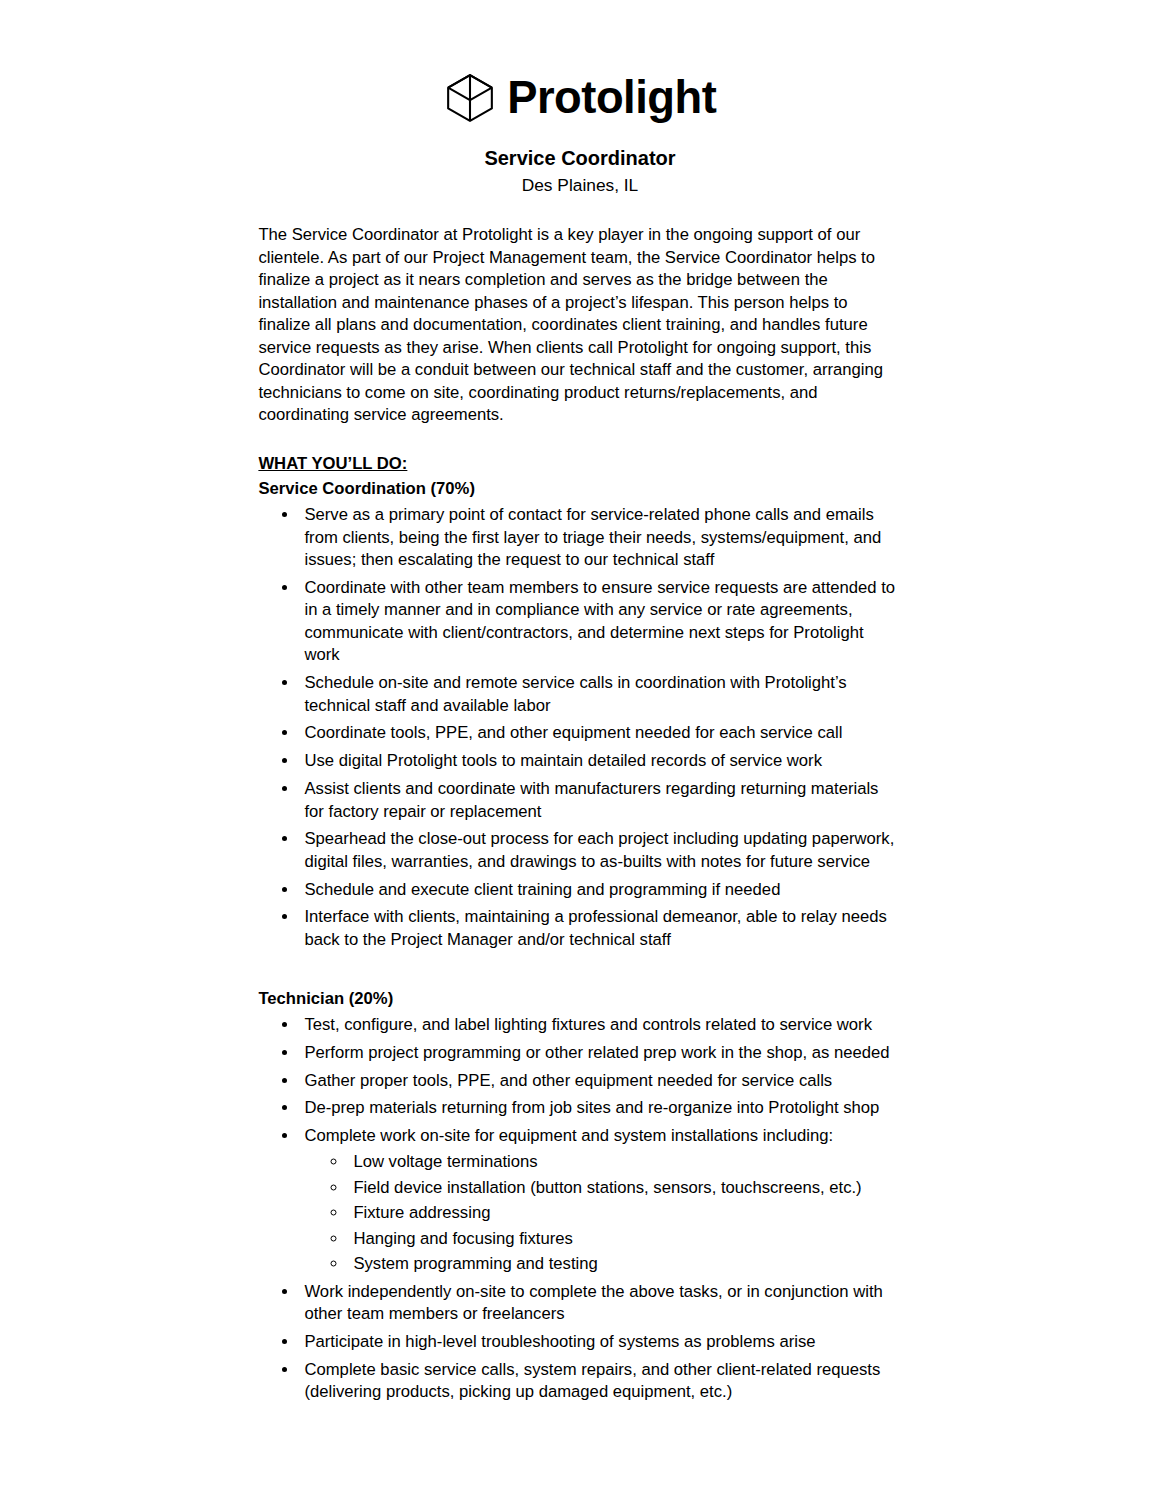Protolight
Service Coordinator
Des Plaines, IL
The Service Coordinator at Protolight is a key player in the ongoing support of our clientele. As part of our Project Management team, the Service Coordinator helps to finalize a project as it nears completion and serves as the bridge between the installation and maintenance phases of a project’s lifespan. This person helps to finalize all plans and documentation, coordinates client training, and handles future service requests as they arise. When clients call Protolight for ongoing support, this Coordinator will be a conduit between our technical staff and the customer, arranging technicians to come on site, coordinating product returns/replacements, and coordinating service agreements.
WHAT YOU’LL DO:
Service Coordination (70%)
Serve as a primary point of contact for service-related phone calls and emails from clients, being the first layer to triage their needs, systems/equipment, and issues; then escalating the request to our technical staff
Coordinate with other team members to ensure service requests are attended to in a timely manner and in compliance with any service or rate agreements, communicate with client/contractors, and determine next steps for Protolight work
Schedule on-site and remote service calls in coordination with Protolight’s technical staff and available labor
Coordinate tools, PPE, and other equipment needed for each service call
Use digital Protolight tools to maintain detailed records of service work
Assist clients and coordinate with manufacturers regarding returning materials for factory repair or replacement
Spearhead the close-out process for each project including updating paperwork, digital files, warranties, and drawings to as-builts with notes for future service
Schedule and execute client training and programming if needed
Interface with clients, maintaining a professional demeanor, able to relay needs back to the Project Manager and/or technical staff
Technician (20%)
Test, configure, and label lighting fixtures and controls related to service work
Perform project programming or other related prep work in the shop, as needed
Gather proper tools, PPE, and other equipment needed for service calls
De-prep materials returning from job sites and re-organize into Protolight shop
Complete work on-site for equipment and system installations including:
Low voltage terminations
Field device installation (button stations, sensors, touchscreens, etc.)
Fixture addressing
Hanging and focusing fixtures
System programming and testing
Work independently on-site to complete the above tasks, or in conjunction with other team members or freelancers
Participate in high-level troubleshooting of systems as problems arise
Complete basic service calls, system repairs, and other client-related requests (delivering products, picking up damaged equipment, etc.)